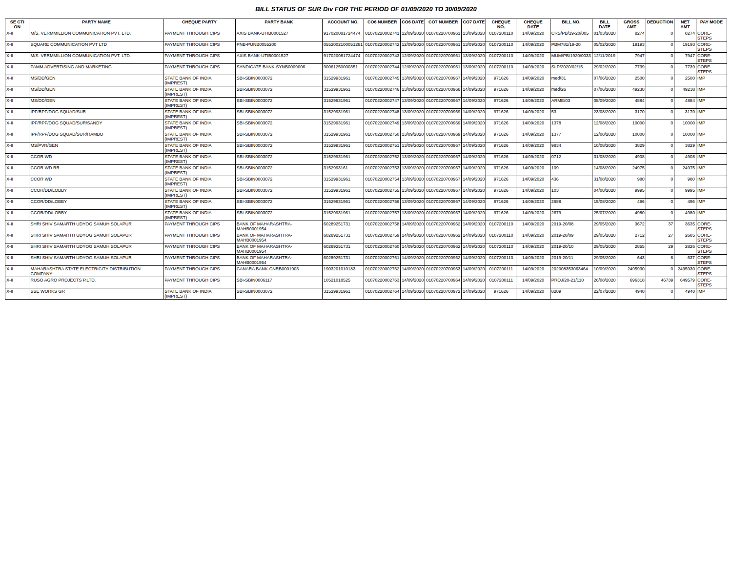BILL STATUS OF SUR Div FOR THE PERIOD OF 01/09/2020 TO 30/09/2020
| SE CTI ON | PARTY NAME | CHEQUE PARTY | PARTY BANK | ACCOUNT NO. | CO6 NUMBER | CO6 DATE | CO7 NUMBER | CO7 DATE | CHEQUE NO. | CHEQUE DATE | BILL NO. | BILL DATE | GROSS AMT | DEDUCTION | NET AMT | PAY MODE |
| --- | --- | --- | --- | --- | --- | --- | --- | --- | --- | --- | --- | --- | --- | --- | --- | --- |
| X-II | M/S. VERMMILLION COMMUNICATION PVT. LTD. | PAYMENT THROUGH CIPS | AXIS BANK-UTIB0001527 | 917020081724474 | 01070220002741 | 12/09/2020 | 01070220700961 | 13/09/2020 | 0107200110 | 14/09/2020 | CRS/PB/19-20/005 | 01/03/2020 | 8274 | 0 | 8274 | CORE-STEPS |
| X-II | SQUARE COMMUNICATION PVT LTD | PAYMENT THROUGH CIPS | PNB-PUNB0055200 | 0552002100051281 | 01070220002742 | 12/09/2020 | 01070220700961 | 13/09/2020 | 0107200110 | 14/09/2020 | PBM781/19-20 | 05/02/2020 | 19193 | 0 | 19193 | CORE-STEPS |
| X-II | M/S. VERMMILLION COMMUNICATION PVT. LTD. | PAYMENT THROUGH CIPS | AXIS BANK-UTIB0001527 | 917020081724474 | 01070220002743 | 12/09/2020 | 01070220700961 | 13/09/2020 | 0107200110 | 14/09/2020 | MUM/PB/1920/0033 | 12/11/2019 | 7947 | 0 | 7947 | CORE-STEPS |
| X-II | PAMM ADVERTISING AND MARKETING | PAYMENT THROUGH CIPS | SYNDICATE BANK-SYNB0009006 | 90061250000351 | 01070220002744 | 12/09/2020 | 01070220700961 | 13/09/2020 | 0107200110 | 14/09/2020 | SLP/2020/02/15 | 29/02/2020 | 7739 | 0 | 7739 | CORE-STEPS |
| X-II | MS/DD/GEN | STATE BANK OF INDIA (IMPREST) | SBI-SBIN0003072 | 31529931961 | 01070220002745 | 13/09/2020 | 01070220700967 | 14/09/2020 | 971626 | 14/09/2020 | med/31 | 07/06/2020 | 2500 | 0 | 2500 | IMP |
| X-II | MS/DD/GEN | STATE BANK OF INDIA (IMPREST) | SBI-SBIN0003072 | 31529931961 | 01070220002746 | 13/09/2020 | 01070220700968 | 14/09/2020 | 971626 | 14/09/2020 | med/26 | 07/06/2020 | 49238 | 0 | 49238 | IMP |
| X-II | MS/DD/GEN | STATE BANK OF INDIA (IMPREST) | SBI-SBIN0003072 | 31529931961 | 01070220002747 | 13/09/2020 | 01070220700967 | 14/09/2020 | 971626 | 14/09/2020 | ARME/03 | 08/09/2020 | 4884 | 0 | 4884 | IMP |
| X-II | IPF/RPF/DOG SQUAD/SUR | STATE BANK OF INDIA (IMPREST) | SBI-SBIN0003072 | 31529931961 | 01070220002748 | 13/09/2020 | 01070220700969 | 14/09/2020 | 971626 | 14/09/2020 | 53 | 23/08/2020 | 3170 | 0 | 3170 | IMP |
| X-II | IPF/RPF/DOG SQUAD/SUR/SANDY | STATE BANK OF INDIA (IMPREST) | SBI-SBIN0003072 | 31529931961 | 01070220002749 | 13/09/2020 | 01070220700969 | 14/09/2020 | 971626 | 14/09/2020 | 1378 | 12/08/2020 | 10000 | 0 | 10000 | IMP |
| X-II | IPF/RPF/DOG SQUAD/SUR/RAMBO | STATE BANK OF INDIA (IMPREST) | SBI-SBIN0003072 | 31529931961 | 01070220002750 | 13/09/2020 | 01070220700969 | 14/09/2020 | 971626 | 14/09/2020 | 1377 | 12/08/2020 | 10000 | 0 | 10000 | IMP |
| X-II | MS/PVR/GEN | STATE BANK OF INDIA (IMPREST) | SBI-SBIN0003072 | 31529931961 | 01070220002751 | 13/09/2020 | 01070220700967 | 14/09/2020 | 971626 | 14/09/2020 | 9834 | 10/08/2020 | 3829 | 0 | 3829 | IMP |
| X-II | CCOR WD | STATE BANK OF INDIA (IMPREST) | SBI-SBIN0003072 | 31529931961 | 01070220002752 | 13/09/2020 | 01070220700967 | 14/09/2020 | 971626 | 14/09/2020 | 0712 | 31/08/2020 | 4908 | 0 | 4908 | IMP |
| X-II | CCOR WD RR | STATE BANK OF INDIA (IMPREST) | SBI-SBIN0003072 | 3152993161 | 01070220002753 | 13/09/2020 | 01070220700967 | 14/09/2020 | 971626 | 14/09/2020 | 109 | 14/08/2020 | 24975 | 0 | 24975 | IMP |
| X-II | CCOR WD | STATE BANK OF INDIA (IMPREST) | SBI-SBIN0003072 | 31529931961 | 01070220002754 | 13/09/2020 | 01070220700967 | 14/09/2020 | 971626 | 14/09/2020 | 436 | 31/08/2020 | 980 | 0 | 980 | IMP |
| X-II | CCOR/DD/LOBBY | STATE BANK OF INDIA (IMPREST) | SBI-SBIN0003072 | 31529931961 | 01070220002755 | 13/09/2020 | 01070220700967 | 14/09/2020 | 971626 | 14/09/2020 | 103 | 04/08/2020 | 9995 | 0 | 9995 | IMP |
| X-II | CCOR/DD/LOBBY | STATE BANK OF INDIA (IMPREST) | SBI-SBIN0003072 | 31529931961 | 01070220002756 | 13/09/2020 | 01070220700967 | 14/09/2020 | 971626 | 14/09/2020 | 2688 | 15/08/2020 | 496 | 0 | 496 | IMP |
| X-II | CCOR/DD/LOBBY | STATE BANK OF INDIA (IMPREST) | SBI-SBIN0003072 | 31529931961 | 01070220002757 | 13/09/2020 | 01070220700967 | 14/09/2020 | 971626 | 14/09/2020 | 2679 | 25/07/2020 | 4980 | 0 | 4980 | IMP |
| X-II | SHRI SHIV SAMARTH UDYOG SAMUH SOLAPUR | PAYMENT THROUGH CIPS | BANK OF MAHARASHTRA-MAHB0001954 | 60289251731 | 01070220002758 | 14/09/2020 | 01070220700962 | 14/09/2020 | 0107200110 | 14/09/2020 | 2019-20/08 | 29/05/2020 | 3672 | 37 | 3635 | CORE-STEPS |
| X-II | SHRI SHIV SAMARTH UDYOG SAMUH SOLAPUR | PAYMENT THROUGH CIPS | BANK OF MAHARASHTRA-MAHB0001954 | 60289251731 | 01070220002759 | 14/09/2020 | 01070220700962 | 14/09/2020 | 0107200110 | 14/09/2020 | 2019-20/09 | 29/05/2020 | 2712 | 27 | 2685 | CORE-STEPS |
| X-II | SHRI SHIV SAMARTH UDYOG SAMUH SOLAPUR | PAYMENT THROUGH CIPS | BANK OF MAHARASHTRA-MAHB0001954 | 60289251731 | 01070220002760 | 14/09/2020 | 01070220700962 | 14/09/2020 | 0107200110 | 14/09/2020 | 2019-20/10 | 29/05/2020 | 2855 | 29 | 2826 | CORE-STEPS |
| X-II | SHRI SHIV SAMARTH UDYOG SAMUH SOLAPUR | PAYMENT THROUGH CIPS | BANK OF MAHARASHTRA-MAHB0001954 | 60289251731 | 01070220002761 | 14/09/2020 | 01070220700962 | 14/09/2020 | 0107200110 | 14/09/2020 | 2019-20/11 | 29/05/2020 | 643 | 6 | 637 | CORE-STEPS |
| X-II | MAHARASHTRA STATE ELECTRICITY DISTRIBUTION COMPANY | PAYMENT THROUGH CIPS | CANARA BANK-CNRB0001903 | 1903201010183 | 01070220002762 | 14/09/2020 | 01070220700963 | 14/09/2020 | 0107200111 | 14/09/2020 | 202008353063464 | 10/09/2020 | 2495930 | 0 | 2495930 | CORE-STEPS |
| X-II | RUSO AGRO PROJECTS P.LTD. | PAYMENT THROUGH CIPS | SBI-SBIN0006117 | 10521018525 | 01070220002763 | 14/09/2020 | 01070220700964 | 14/09/2020 | 0107200111 | 14/09/2020 | PROJ/20-21/110 | 26/08/2020 | 696318 | 46739 | 649579 | CORE-STEPS |
| X-II | SSE WORKS GR | STATE BANK OF INDIA (IMPREST) | SBI-SBIN0003072 | 31529931961 | 01070220002764 | 14/09/2020 | 01070220700972 | 14/09/2020 | 971626 | 14/09/2020 | 8209 | 22/07/2020 | 4940 | 0 | 4940 | IMP |